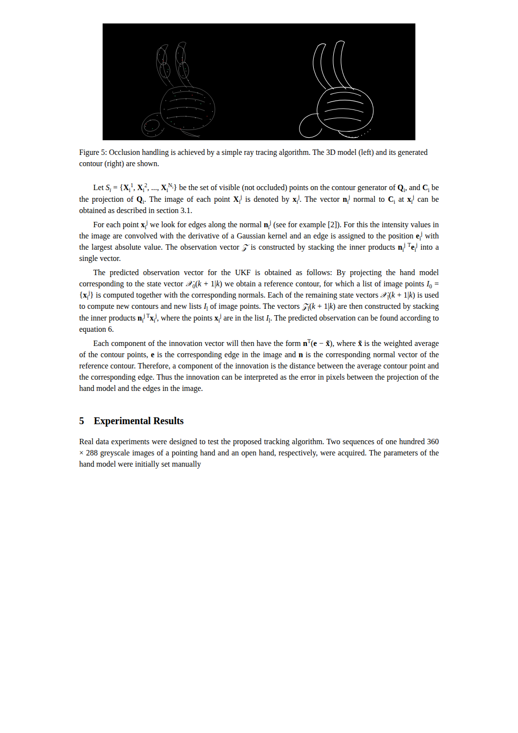Figure 5: Occlusion handling is achieved by a simple ray tracing algorithm. The 3D model (left) and its generated contour (right) are shown.
Let Si = {Xi1, Xi2, ..., XiNi} be the set of visible (not occluded) points on the contour generator of Qi, and Ci be the projection of Qi. The image of each point Xij is denoted by xij. The vector nij normal to Ci at xij can be obtained as described in section 3.1.
For each point xij we look for edges along the normal nij (see for example [2]). For this the intensity values in the image are convolved with the derivative of a Gaussian kernel and an edge is assigned to the position eij with the largest absolute value. The observation vector 𝒵 is constructed by stacking the inner products nij Teij into a single vector.
The predicted observation vector for the UKF is obtained as follows: By projecting the hand model corresponding to the state vector 𝒳0(k + 1|k) we obtain a reference contour, for which a list of image points I0 = {xij} is computed together with the corresponding normals. Each of the remaining state vectors 𝒳l(k + 1|k) is used to compute new contours and new lists Il of image points. The vectors 𝒵l(k + 1|k) are then constructed by stacking the inner products nij Txij, where the points xij are in the list Il. The predicted observation can be found according to equation 6.
Each component of the innovation vector will then have the form nT(e − x̃), where x̃ is the weighted average of the contour points, e is the corresponding edge in the image and n is the corresponding normal vector of the reference contour. Therefore, a component of the innovation is the distance between the average contour point and the corresponding edge. Thus the innovation can be interpreted as the error in pixels between the projection of the hand model and the edges in the image.
5 Experimental Results
Real data experiments were designed to test the proposed tracking algorithm. Two sequences of one hundred 360 × 288 greyscale images of a pointing hand and an open hand, respectively, were acquired. The parameters of the hand model were initially set manually